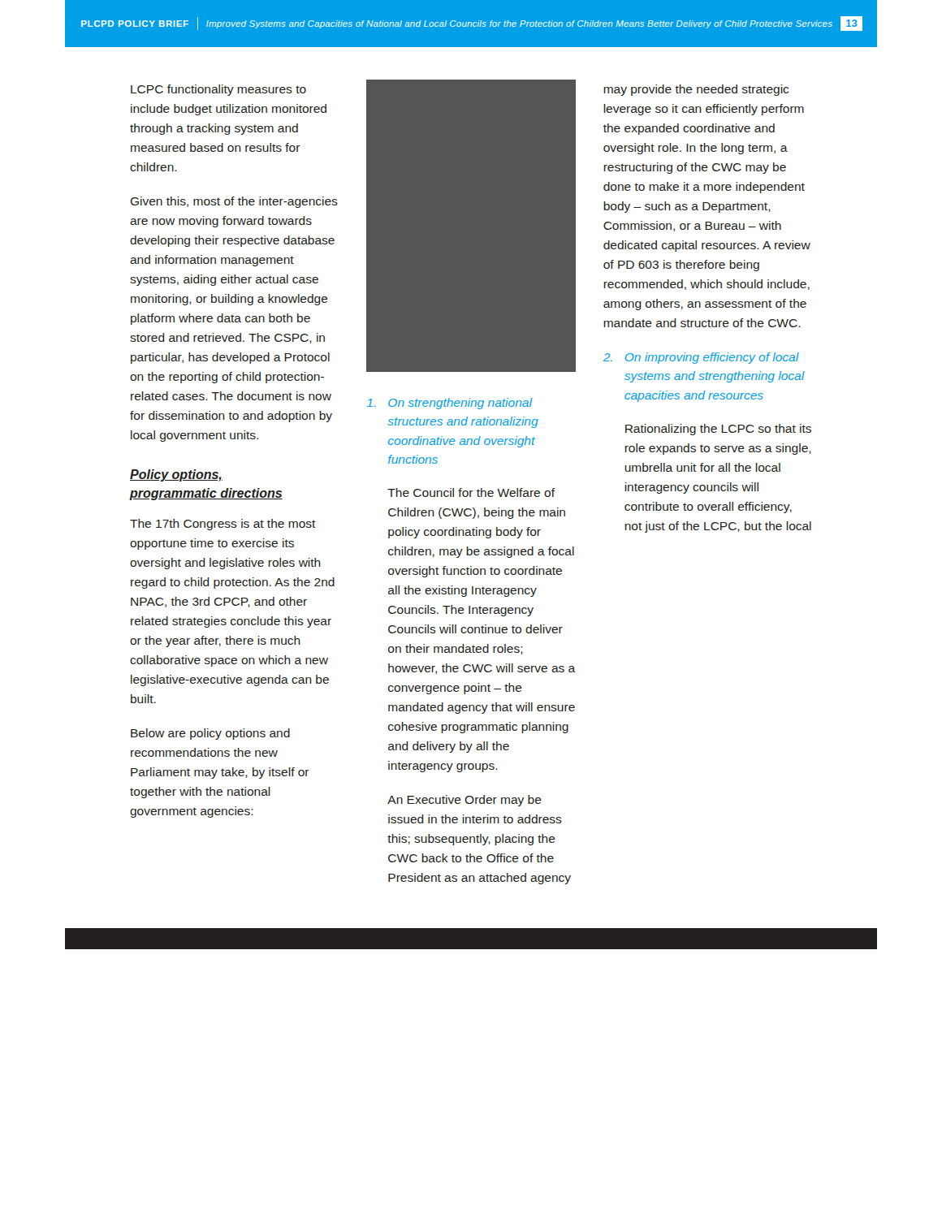PLCPD POLICY BRIEF Improved Systems and Capacities of National and Local Councils for the Protection of Children Means Better Delivery of Child Protective Services 13
LCPC functionality measures to include budget utilization monitored through a tracking system and measured based on results for children.
Given this, most of the inter-agencies are now moving forward towards developing their respective database and information management systems, aiding either actual case monitoring, or building a knowledge platform where data can both be stored and retrieved. The CSPC, in particular, has developed a Protocol on the reporting of child protection-related cases. The document is now for dissemination to and adoption by local government units.
Policy options,
programmatic directions
The 17th Congress is at the most opportune time to exercise its oversight and legislative roles with regard to child protection. As the 2nd NPAC, the 3rd CPCP, and other related strategies conclude this year or the year after, there is much collaborative space on which a new legislative-executive agenda can be built.
Below are policy options and recommendations the new Parliament may take, by itself or together with the national government agencies:
On strengthening national structures and rationalizing coordinative and oversight functions
The Council for the Welfare of Children (CWC), being the main policy coordinating body for children, may be assigned a focal oversight function to coordinate all the existing Interagency Councils. The Interagency Councils will continue to deliver on their mandated roles; however, the CWC will serve as a convergence point – the mandated agency that will ensure cohesive programmatic planning and delivery by all the interagency groups.
An Executive Order may be issued in the interim to address this; subsequently, placing the CWC back to the Office of the President as an attached agency
may provide the needed strategic leverage so it can efficiently perform the expanded coordinative and oversight role. In the long term, a restructuring of the CWC may be done to make it a more independent body – such as a Department, Commission, or a Bureau – with dedicated capital resources. A review of PD 603 is therefore being recommended, which should include, among others, an assessment of the mandate and structure of the CWC.
On improving efficiency of local systems and strengthening local capacities and resources
Rationalizing the LCPC so that its role expands to serve as a single, umbrella unit for all the local interagency councils will contribute to overall efficiency, not just of the LCPC, but the local